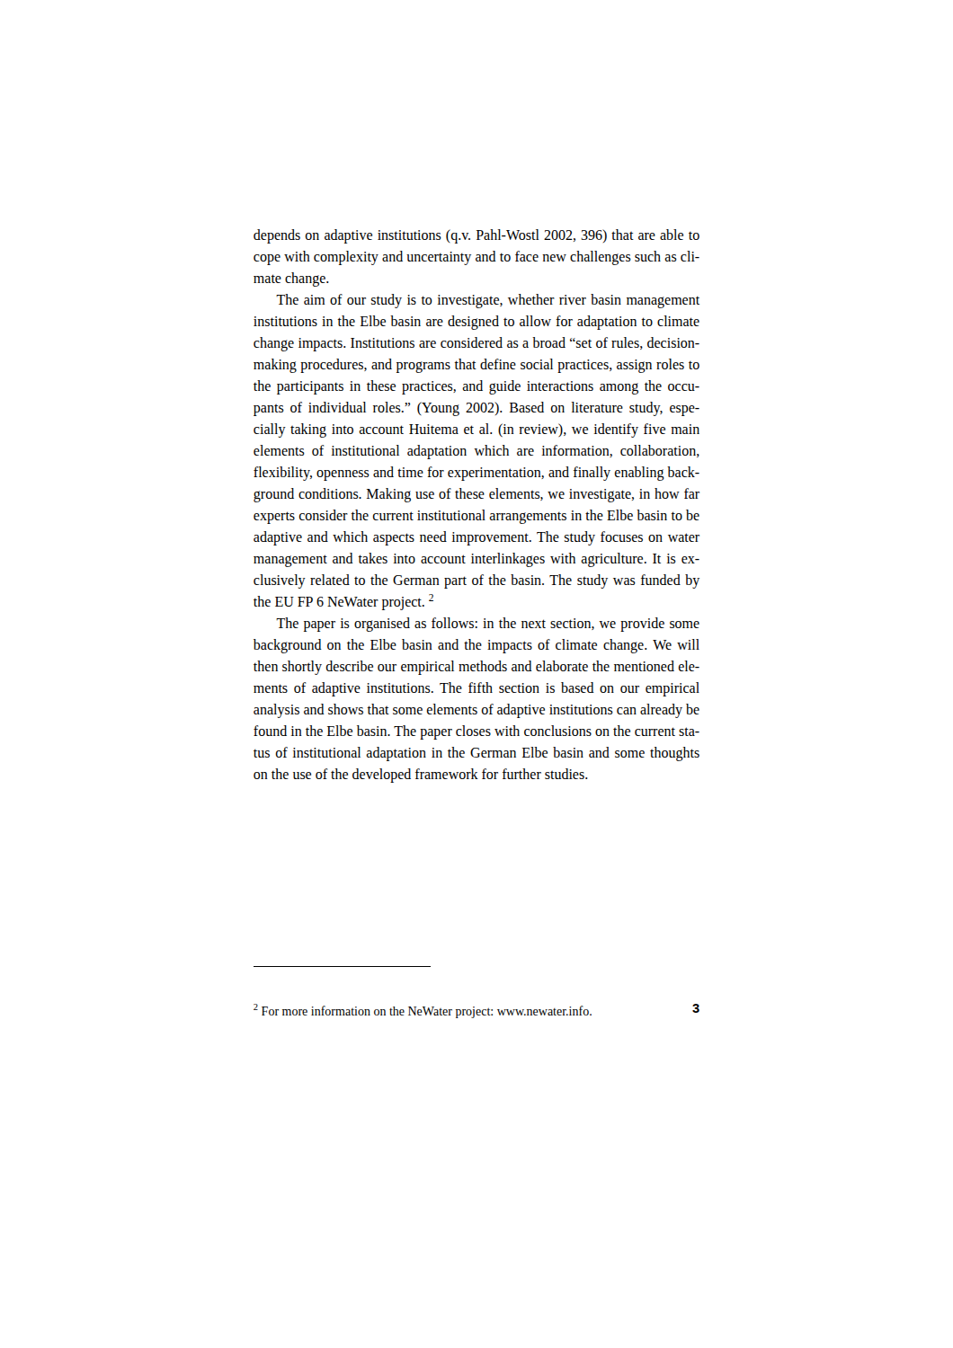depends on adaptive institutions (q.v. Pahl-Wostl 2002, 396) that are able to cope with complexity and uncertainty and to face new challenges such as climate change.
The aim of our study is to investigate, whether river basin management institutions in the Elbe basin are designed to allow for adaptation to climate change impacts. Institutions are considered as a broad “set of rules, decision-making procedures, and programs that define social practices, assign roles to the participants in these practices, and guide interactions among the occupants of individual roles.” (Young 2002). Based on literature study, especially taking into account Huitema et al. (in review), we identify five main elements of institutional adaptation which are information, collaboration, flexibility, openness and time for experimentation, and finally enabling background conditions. Making use of these elements, we investigate, in how far experts consider the current institutional arrangements in the Elbe basin to be adaptive and which aspects need improvement. The study focuses on water management and takes into account interlinkages with agriculture. It is exclusively related to the German part of the basin. The study was funded by the EU FP 6 NeWater project. 2
The paper is organised as follows: in the next section, we provide some background on the Elbe basin and the impacts of climate change. We will then shortly describe our empirical methods and elaborate the mentioned elements of adaptive institutions. The fifth section is based on our empirical analysis and shows that some elements of adaptive institutions can already be found in the Elbe basin. The paper closes with conclusions on the current status of institutional adaptation in the German Elbe basin and some thoughts on the use of the developed framework for further studies.
2 For more information on the NeWater project: www.newater.info.
3